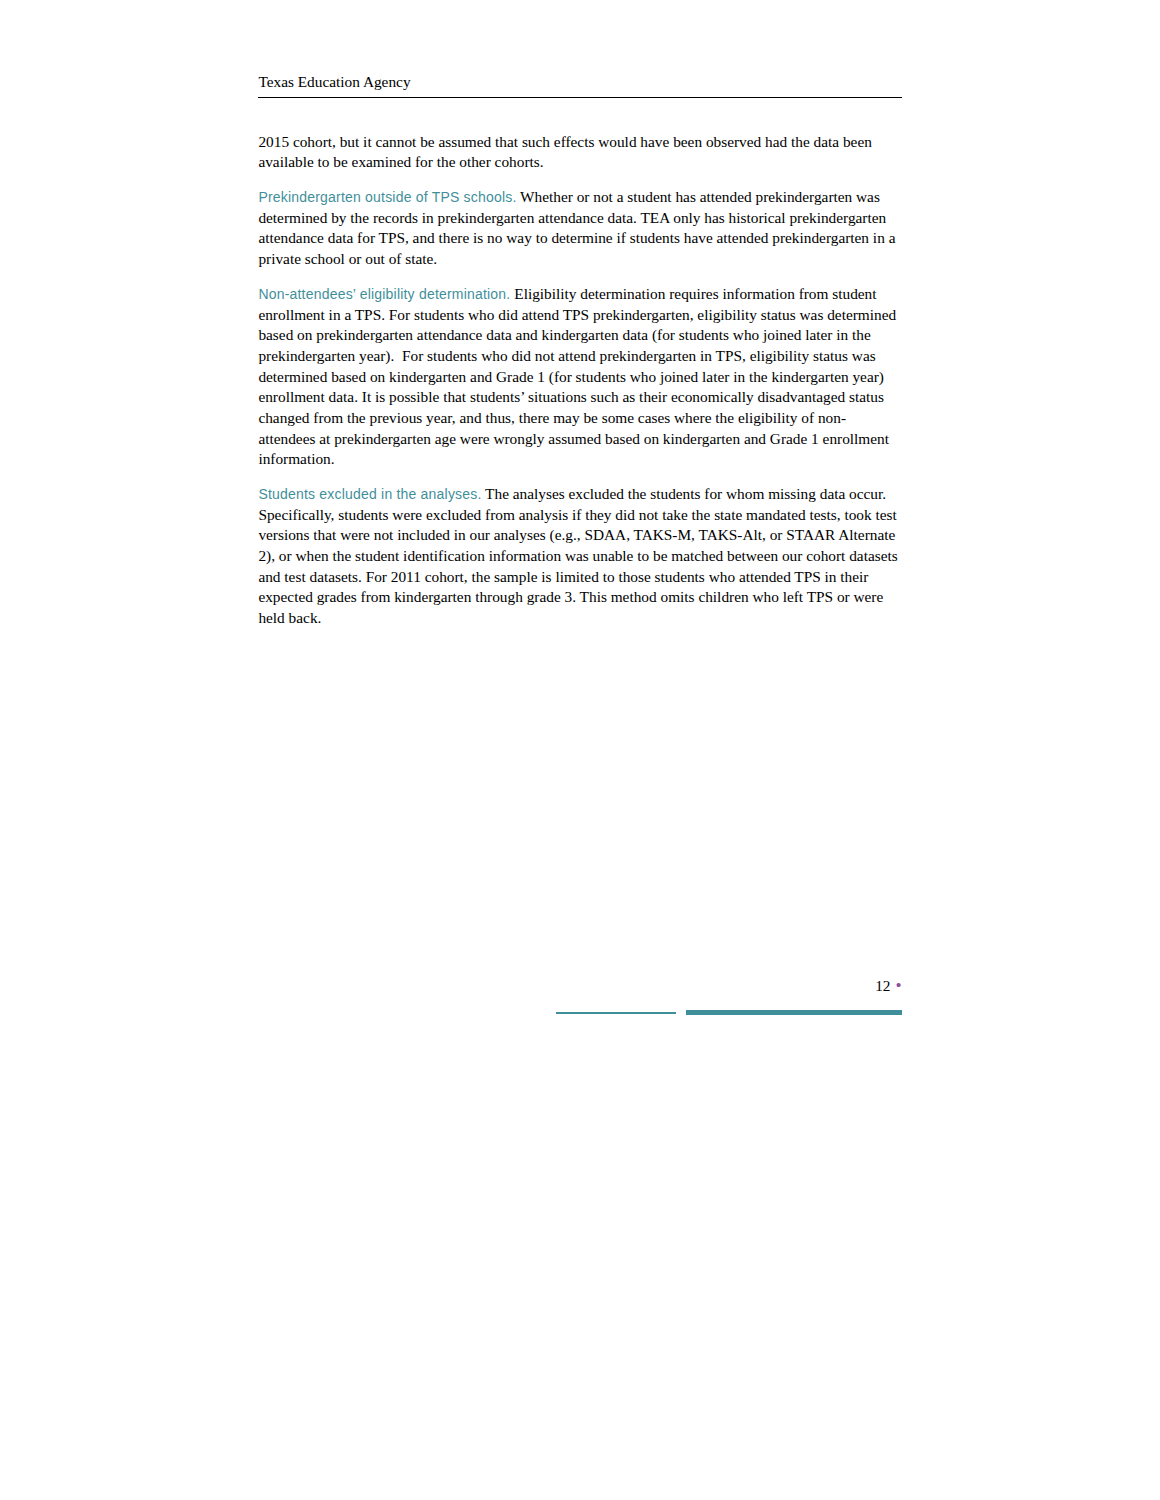Texas Education Agency
2015 cohort, but it cannot be assumed that such effects would have been observed had the data been available to be examined for the other cohorts.
Prekindergarten outside of TPS schools. Whether or not a student has attended prekindergarten was determined by the records in prekindergarten attendance data. TEA only has historical prekindergarten attendance data for TPS, and there is no way to determine if students have attended prekindergarten in a private school or out of state.
Non-attendees’ eligibility determination. Eligibility determination requires information from student enrollment in a TPS. For students who did attend TPS prekindergarten, eligibility status was determined based on prekindergarten attendance data and kindergarten data (for students who joined later in the prekindergarten year). For students who did not attend prekindergarten in TPS, eligibility status was determined based on kindergarten and Grade 1 (for students who joined later in the kindergarten year) enrollment data. It is possible that students’ situations such as their economically disadvantaged status changed from the previous year, and thus, there may be some cases where the eligibility of non-attendees at prekindergarten age were wrongly assumed based on kindergarten and Grade 1 enrollment information.
Students excluded in the analyses. The analyses excluded the students for whom missing data occur. Specifically, students were excluded from analysis if they did not take the state mandated tests, took test versions that were not included in our analyses (e.g., SDAA, TAKS-M, TAKS-Alt, or STAAR Alternate 2), or when the student identification information was unable to be matched between our cohort datasets and test datasets. For 2011 cohort, the sample is limited to those students who attended TPS in their expected grades from kindergarten through grade 3. This method omits children who left TPS or were held back.
12•